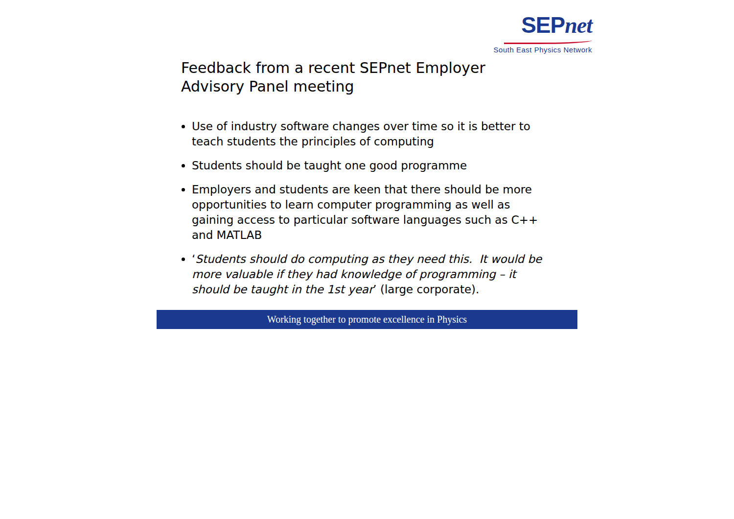SEPnet
South East Physics Network
Feedback from a recent SEPnet Employer Advisory Panel meeting
Use of industry software changes over time so it is better to teach students the principles of computing
Students should be taught one good programme
Employers and students are keen that there should be more opportunities to learn computer programming as well as gaining access to particular software languages such as C++ and MATLAB
‘Students should do computing as they need this. It would be more valuable if they had knowledge of programming – it should be taught in the 1st year’ (large corporate).
Working together to promote excellence in Physics